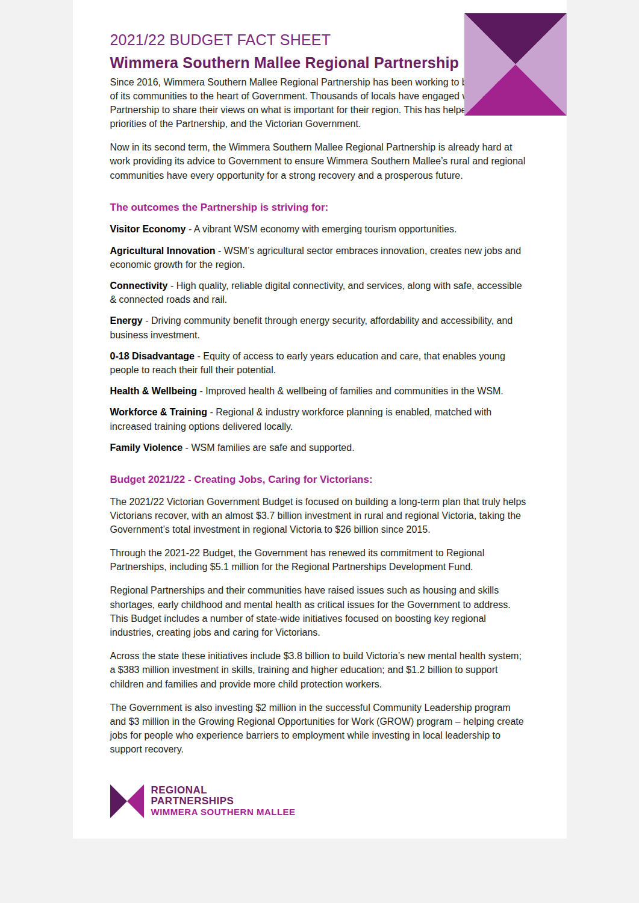2021/22 BUDGET FACT SHEET Wimmera Southern Mallee Regional Partnership
Since 2016, Wimmera Southern Mallee Regional Partnership has been working to bring the voice of its communities to the heart of Government. Thousands of locals have engaged with the Partnership to share their views on what is important for their region. This has helped shape the priorities of the Partnership, and the Victorian Government.
Now in its second term, the Wimmera Southern Mallee Regional Partnership is already hard at work providing its advice to Government to ensure Wimmera Southern Mallee’s rural and regional communities have every opportunity for a strong recovery and a prosperous future.
The outcomes the Partnership is striving for:
Visitor Economy - A vibrant WSM economy with emerging tourism opportunities.
Agricultural Innovation - WSM’s agricultural sector embraces innovation, creates new jobs and economic growth for the region.
Connectivity - High quality, reliable digital connectivity, and services, along with safe, accessible & connected roads and rail.
Energy - Driving community benefit through energy security, affordability and accessibility, and business investment.
0-18 Disadvantage - Equity of access to early years education and care, that enables young people to reach their full their potential.
Health & Wellbeing - Improved health & wellbeing of families and communities in the WSM.
Workforce & Training - Regional & industry workforce planning is enabled, matched with increased training options delivered locally.
Family Violence - WSM families are safe and supported.
Budget 2021/22 - Creating Jobs, Caring for Victorians:
The 2021/22 Victorian Government Budget is focused on building a long-term plan that truly helps Victorians recover, with an almost $3.7 billion investment in rural and regional Victoria, taking the Government’s total investment in regional Victoria to $26 billion since 2015.
Through the 2021-22 Budget, the Government has renewed its commitment to Regional Partnerships, including $5.1 million for the Regional Partnerships Development Fund.
Regional Partnerships and their communities have raised issues such as housing and skills shortages, early childhood and mental health as critical issues for the Government to address. This Budget includes a number of state-wide initiatives focused on boosting key regional industries, creating jobs and caring for Victorians.
Across the state these initiatives include $3.8 billion to build Victoria’s new mental health system; a $383 million investment in skills, training and higher education; and $1.2 billion to support children and families and provide more child protection workers.
The Government is also investing $2 million in the successful Community Leadership program and $3 million in the Growing Regional Opportunities for Work (GROW) program – helping create jobs for people who experience barriers to employment while investing in local leadership to support recovery.
REGIONAL PARTNERSHIPS WIMMERA SOUTHERN MALLEE